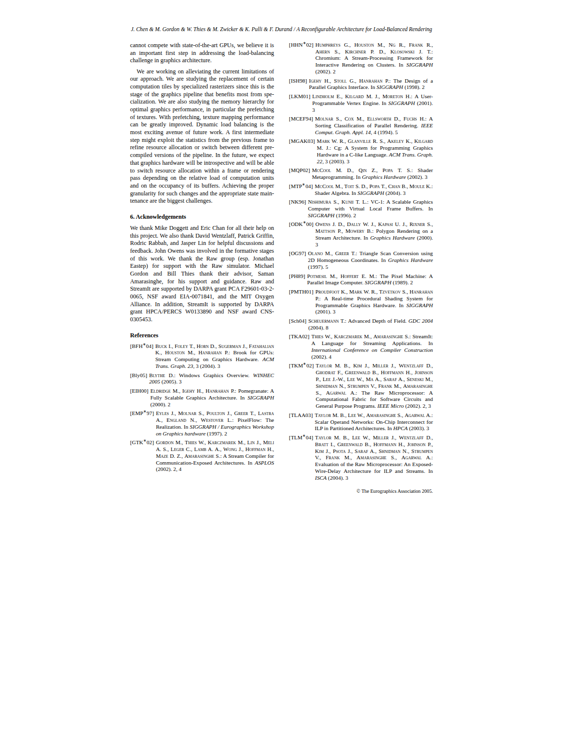J. Chen & M. Gordon & W. Thies & M. Zwicker & K. Pulli & F. Durand / A Reconfigurable Architecture for Load-Balanced Rendering
cannot compete with state-of-the-art GPUs, we believe it is an important first step in addressing the load-balancing challenge in graphics architecture.
We are working on alleviating the current limitations of our approach. We are studying the replacement of certain computation tiles by specialized rasterizers since this is the stage of the graphics pipeline that benefits most from specialization. We are also studying the memory hierarchy for optimal graphics performance, in particular the prefetching of textures. With prefetching, texture mapping performance can be greatly improved. Dynamic load balancing is the most exciting avenue of future work. A first intermediate step might exploit the statistics from the previous frame to refine resource allocation or switch between different pre-compiled versions of the pipeline. In the future, we expect that graphics hardware will be introspective and will be able to switch resource allocation within a frame or rendering pass depending on the relative load of computation units and on the occupancy of its buffers. Achieving the proper granularity for such changes and the appropriate state maintenance are the biggest challenges.
6. Acknowledgements
We thank Mike Doggett and Eric Chan for all their help on this project. We also thank David Wentzlaff, Patrick Griffin, Rodric Rabbah, and Jasper Lin for helpful discussions and feedback. John Owens was involved in the formative stages of this work. We thank the Raw group (esp. Jonathan Eastep) for support with the Raw simulator. Michael Gordon and Bill Thies thank their advisor, Saman Amarasinghe, for his support and guidance. Raw and StreamIt are supported by DARPA grant PCA F29601-03-2-0065, NSF award EIA-0071841, and the MIT Oxygen Alliance. In addition, StreamIt is supported by DARPA grant HPCA/PERCS W0133890 and NSF award CNS-0305453.
References
[BFH∗04]
Buck I., Foley T., Horn D., Sugerman J., Fatahalian K., Houston M., Hanrahan P.: Brook for GPUs: Stream Computing on Graphics Hardware. ACM Trans. Graph. 23, 3 (2004). 3
[Bly05]
Blythe D.: Windows Graphics Overview. WINHEC 2005 (2005). 3
[EIH00]
Eldridge M., Igehy H., Hanrahan P.: Pomegranate: A Fully Scalable Graphics Architecture. In SIGGRAPH (2000). 2
[EMP∗97]
Eyles J., Molnar S., Poulton J., Greer T., Lastra A., England N., Westover L.: PixelFlow: The Realization. In SIGGRAPH / Eurographics Workshop on Graphics hardware (1997). 2
[GTK∗02]
Gordon M., Thies W., Karczmarek M., Lin J., Meli A. S., Leger C., Lamb A. A., Wong J., Hoffman H., Maze D. Z., Amarasinghe S.: A Stream Compiler for Communication-Exposed Architectures. In ASPLOS (2002). 2, 4
[HHN∗02]
Humphreys G., Houston M., Ng R., Frank R., Ahern S., Kirchner P. D., Klosowski J. T.: Chromium: A Stream-Processing Framework for Interactive Rendering on Clusters. In SIGGRAPH (2002). 2
[ISH98]
Igehy H., Stoll G., Hanrahan P.: The Design of a Parallel Graphics Interface. In SIGGRAPH (1998). 2
[LKM01]
Lindholm E., Kilgard M. J., Moreton H.: A User-Programmable Vertex Engine. In SIGGRAPH (2001). 3
[MCEF94]
Molnar S., Cox M., Ellsworth D., Fuchs H.: A Sorting Classification of Parallel Rendering. IEEE Comput. Graph. Appl. 14, 4 (1994). 5
[MGAK03]
Mark W. R., Glanville R. S., Akeley K., Kilgard M. J.: Cg: A System for Programming Graphics Hardware in a C-like Language. ACM Trans. Graph. 22, 3 (2003). 3
[MQP02]
McCool M. D., Qin Z., Popa T. S.: Shader Metaprogramming. In Graphics Hardware (2002). 3
[MTP∗04]
McCool M., Toit S. D., Popa T., Chan B., Moule K.: Shader Algebra. In SIGGRAPH (2004). 3
[NK96]
Nishimura S., Kunii T. L.: VC-1: A Scalable Graphics Computer with Virtual Local Frame Buffers. In SIGGRAPH (1996). 2
[ODK∗00]
Owens J. D., Dally W. J., Kapasi U. J., Rixner S., Mattson P., Mowery B.: Polygon Rendering on a Stream Architecture. In Graphics Hardware (2000). 3
[OG97]
Olano M., Greer T.: Triangle Scan Conversion using 2D Homogeneous Coordinates. In Graphics Hardware (1997). 5
[PH89]
Potmesil M., Hoffert E. M.: The Pixel Machine: A Parallel Image Computer. SIGGRAPH (1989). 2
[PMTH01]
Proudfoot K., Mark W. R., Tzvetkov S., Hanrahan P.: A Real-time Procedural Shading System for Programmable Graphics Hardware. In SIGGRAPH (2001). 3
[Sch04]
Scheuermann T.: Advanced Depth of Field. GDC 2004 (2004). 8
[TKA02]
Thies W., Karczmarek M., Amarasinghe S.: StreamIt: A Language for Streaming Applications. In International Conference on Compiler Construction (2002). 4
[TKM∗02]
Taylor M. B., Kim J., Miller J., Wentzlaff D., Ghodrat F., Greenwald B., Hoffmann H., Johnson P., Lee J.-W., Lee W., Ma A., Saraf A., Seneski M., Shnidman N., Strumpen V., Frank M., Amarasinghe S., Agarwal A.: The Raw Microprocessor: A Computational Fabric for Software Circuits and General Purpose Programs. IEEE Micro (2002). 2, 3
[TLAA03]
Taylor M. B., Lee W., Amarasinghe S., Agarwal A.: Scalar Operand Networks: On-Chip Interconnect for ILP in Partitioned Architectures. In HPCA (2003). 3
[TLM∗04]
Taylor M. B., Lee W., Miller J., Wentzlaff D., Bratt I., Greenwald B., Hoffmann H., Johnson P., Kim J., Psota J., Saraf A., Shnidman N., Strumpen V., Frank M., Amarasinghe S., Agarwal A.: Evaluation of the Raw Microprocessor: An Exposed-Wire-Delay Architecture for ILP and Streams. In ISCA (2004). 3
© The Eurographics Association 2005.